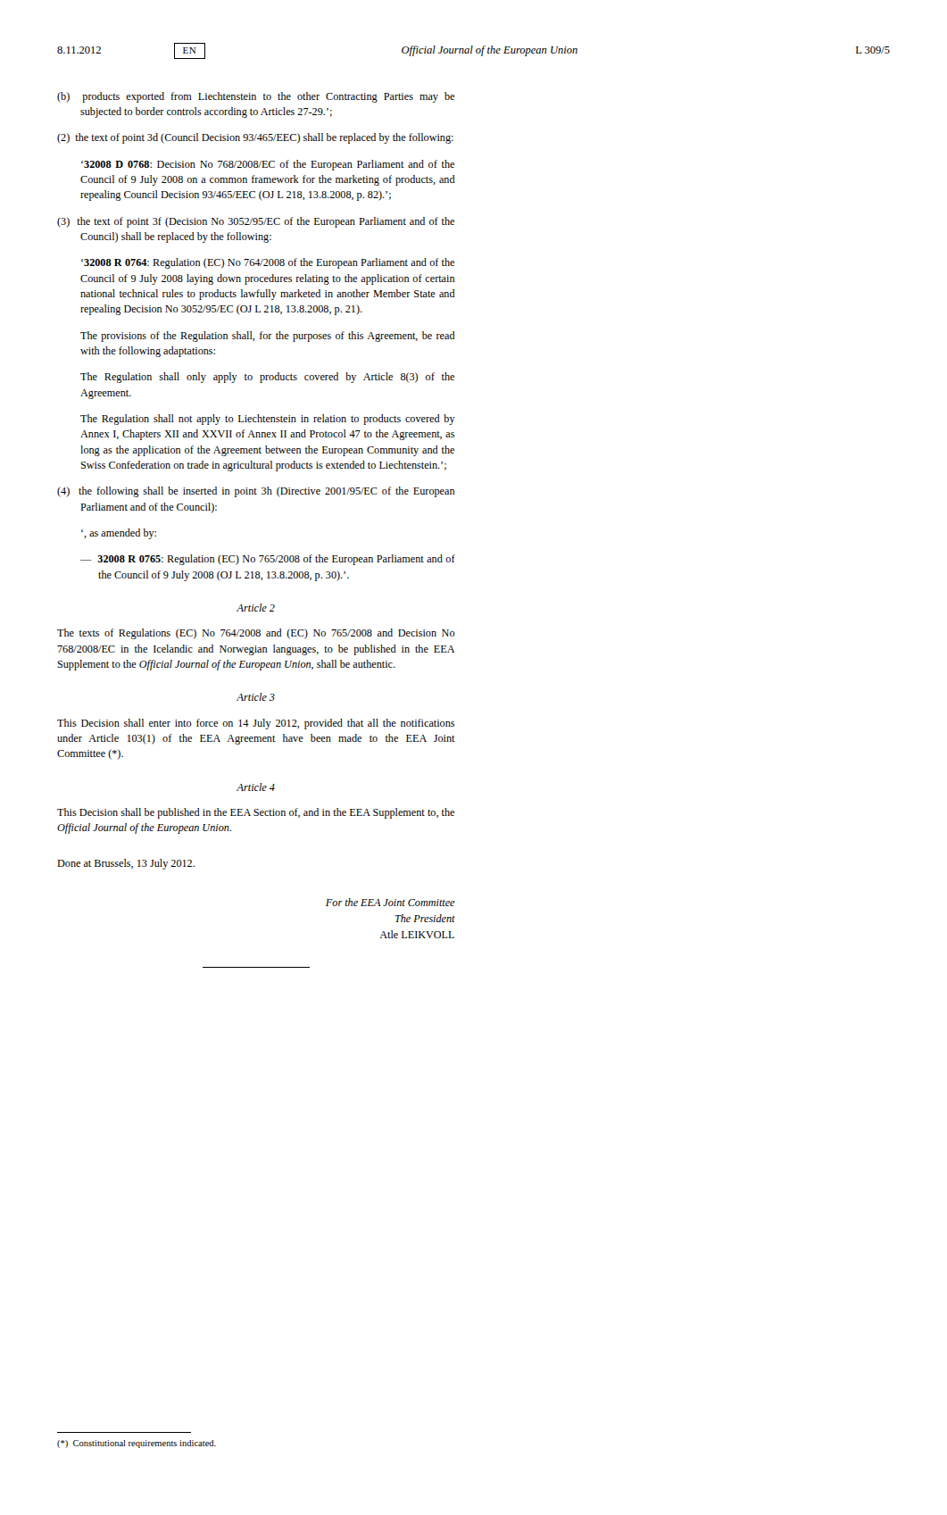8.11.2012
EN
Official Journal of the European Union
L 309/5
(b) products exported from Liechtenstein to the other Contracting Parties may be subjected to border controls according to Articles 27-29.’;
(2) the text of point 3d (Council Decision 93/465/EEC) shall be replaced by the following:
‘32008 D 0768: Decision No 768/2008/EC of the European Parliament and of the Council of 9 July 2008 on a common framework for the marketing of products, and repealing Council Decision 93/465/EEC (OJ L 218, 13.8.2008, p. 82).’;
(3) the text of point 3f (Decision No 3052/95/EC of the European Parliament and of the Council) shall be replaced by the following:
‘32008 R 0764: Regulation (EC) No 764/2008 of the European Parliament and of the Council of 9 July 2008 laying down procedures relating to the application of certain national technical rules to products lawfully marketed in another Member State and repealing Decision No 3052/95/EC (OJ L 218, 13.8.2008, p. 21).
The provisions of the Regulation shall, for the purposes of this Agreement, be read with the following adaptations:
The Regulation shall only apply to products covered by Article 8(3) of the Agreement.
The Regulation shall not apply to Liechtenstein in relation to products covered by Annex I, Chapters XII and XXVII of Annex II and Protocol 47 to the Agreement, as long as the application of the Agreement between the European Community and the Swiss Confederation on trade in agricultural products is extended to Liechtenstein.’;
(4) the following shall be inserted in point 3h (Directive 2001/95/EC of the European Parliament and of the Council):
‘, as amended by:
— 32008 R 0765: Regulation (EC) No 765/2008 of the European Parliament and of the Council of 9 July 2008 (OJ L 218, 13.8.2008, p. 30).’.
Article 2
The texts of Regulations (EC) No 764/2008 and (EC) No 765/2008 and Decision No 768/2008/EC in the Icelandic and Norwegian languages, to be published in the EEA Supplement to the Official Journal of the European Union, shall be authentic.
Article 3
This Decision shall enter into force on 14 July 2012, provided that all the notifications under Article 103(1) of the EEA Agreement have been made to the EEA Joint Committee (*).
Article 4
This Decision shall be published in the EEA Section of, and in the EEA Supplement to, the Official Journal of the European Union.
Done at Brussels, 13 July 2012.
For the EEA Joint Committee
The President
Atle LEIKVOLL
(*) Constitutional requirements indicated.